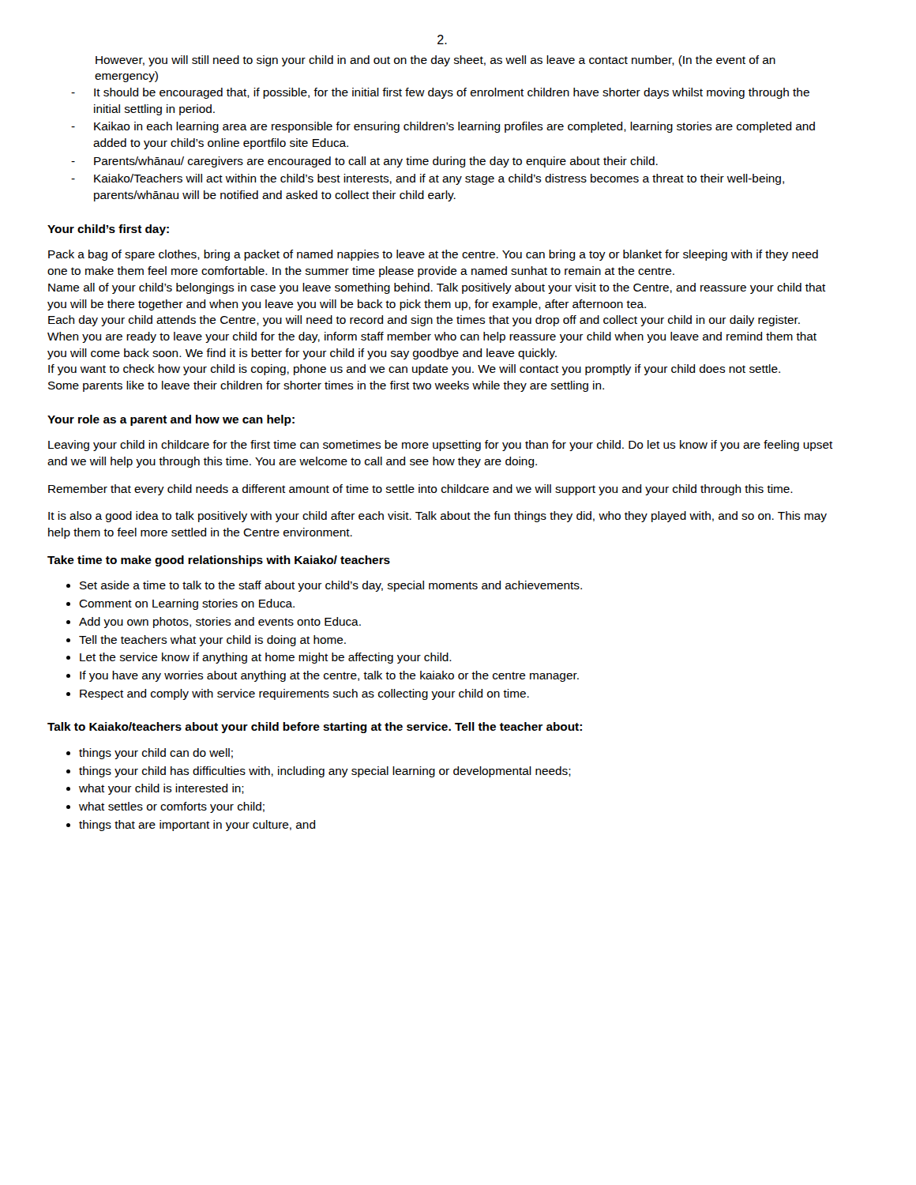2.
However, you will still need to sign your child in and out on the day sheet, as well as leave a contact number, (In the event of an emergency)
It should be encouraged that, if possible, for the initial first few days of enrolment children have shorter days whilst moving through the initial settling in period.
Kaikao in each learning area are responsible for ensuring children’s learning profiles are completed, learning stories are completed and added to your child’s online eportfilo site Educa.
Parents/whānau/ caregivers are encouraged to call at any time during the day to enquire about their child.
Kaiako/Teachers will act within the child’s best interests, and if at any stage a child’s distress becomes a threat to their well-being, parents/whānau will be notified and asked to collect their child early.
Your child’s first day:
Pack a bag of spare clothes, bring a packet of named nappies to leave at the centre. You can bring a toy or blanket for sleeping with if they need one to make them feel more comfortable. In the summer time please provide a named sunhat to remain at the centre.
Name all of your child’s belongings in case you leave something behind. Talk positively about your visit to the Centre, and reassure your child that you will be there together and when you leave you will be back to pick them up, for example, after afternoon tea.
Each day your child attends the Centre, you will need to record and sign the times that you drop off and collect your child in our daily register.
When you are ready to leave your child for the day, inform staff member who can help reassure your child when you leave and remind them that you will come back soon. We find it is better for your child if you say goodbye and leave quickly.
If you want to check how your child is coping, phone us and we can update you. We will contact you promptly if your child does not settle.
Some parents like to leave their children for shorter times in the first two weeks while they are settling in.
Your role as a parent and how we can help:
Leaving your child in childcare for the first time can sometimes be more upsetting for you than for your child. Do let us know if you are feeling upset and we will help you through this time. You are welcome to call and see how they are doing.
Remember that every child needs a different amount of time to settle into childcare and we will support you and your child through this time.
It is also a good idea to talk positively with your child after each visit. Talk about the fun things they did, who they played with, and so on. This may help them to feel more settled in the Centre environment.
Take time to make good relationships with Kaiako/ teachers
Set aside a time to talk to the staff about your child’s day, special moments and achievements.
Comment on Learning stories on Educa.
Add you own photos, stories and events onto Educa.
Tell the teachers what your child is doing at home.
Let the service know if anything at home might be affecting your child.
If you have any worries about anything at the centre, talk to the kaiako or the centre manager.
Respect and comply with service requirements such as collecting your child on time.
Talk to Kaiako/teachers about your child before starting at the service. Tell the teacher about:
things your child can do well;
things your child has difficulties with, including any special learning or developmental needs;
what your child is interested in;
what settles or comforts your child;
things that are important in your culture, and